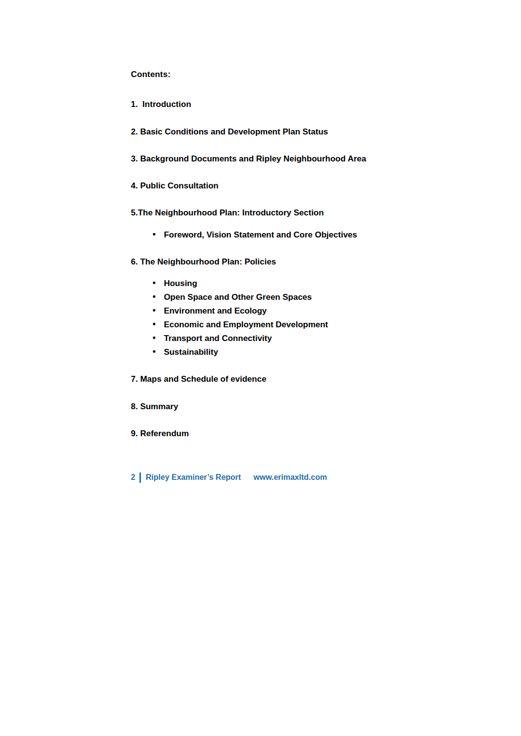Contents:
1. Introduction
2. Basic Conditions and Development Plan Status
3. Background Documents and Ripley Neighbourhood Area
4. Public Consultation
5.The Neighbourhood Plan: Introductory Section
Foreword, Vision Statement and Core Objectives
6. The Neighbourhood Plan: Policies
Housing
Open Space and Other Green Spaces
Environment and Ecology
Economic and Employment Development
Transport and Connectivity
Sustainability
7. Maps and Schedule of evidence
8. Summary
9. Referendum
2 Ripley Examiner’s Report www.erimaxltd.com